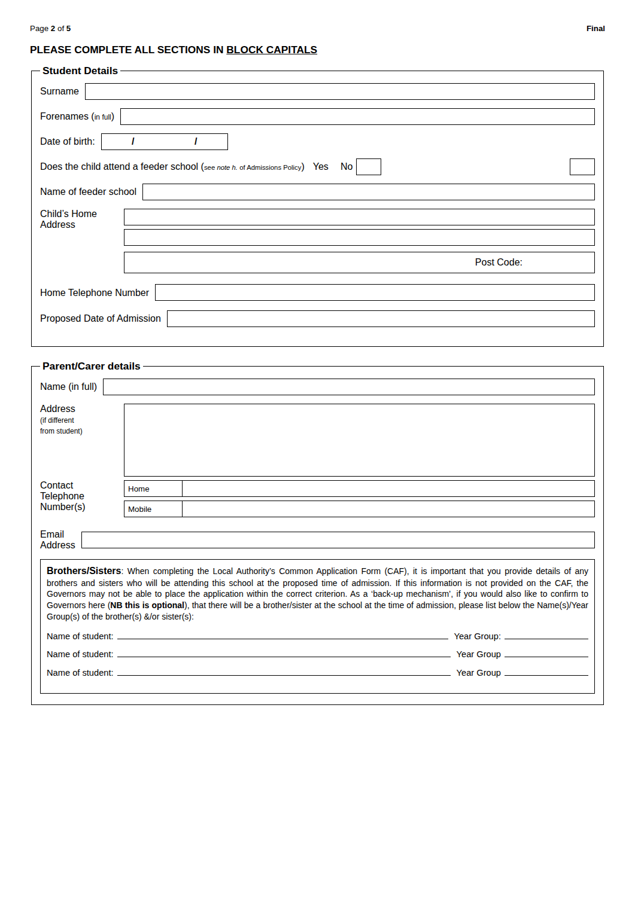Page 2 of 5
Final
PLEASE COMPLETE ALL SECTIONS IN BLOCK CAPITALS
Student Details
Surname
Forenames (in full)
Date of birth:
//
Does the child attend a feeder school (see note h. of Admissions Policy)
Yes
No
Name of feeder school
Child’s Home
Address
Post Code:
Home Telephone Number
Proposed Date of Admission
Parent/Carer details
Name (in full)
Address
(if different
from student)
Contact
Telephone
Number(s)
Home
Mobile
Email
Address
Brothers/Sisters: When completing the Local Authority’s Common Application Form (CAF), it is important that you provide details of any brothers and sisters who will be attending this school at the proposed time of admission. If this information is not provided on the CAF, the Governors may not be able to place the application within the correct criterion. As a ‘back-up mechanism’, if you would also like to confirm to Governors here (NB this is optional), that there will be a brother/sister at the school at the time of admission, please list below the Name(s)/Year Group(s) of the brother(s) &/or sister(s):
Name of student:
Year Group:
Name of student:
Year Group
Name of student:
Year Group